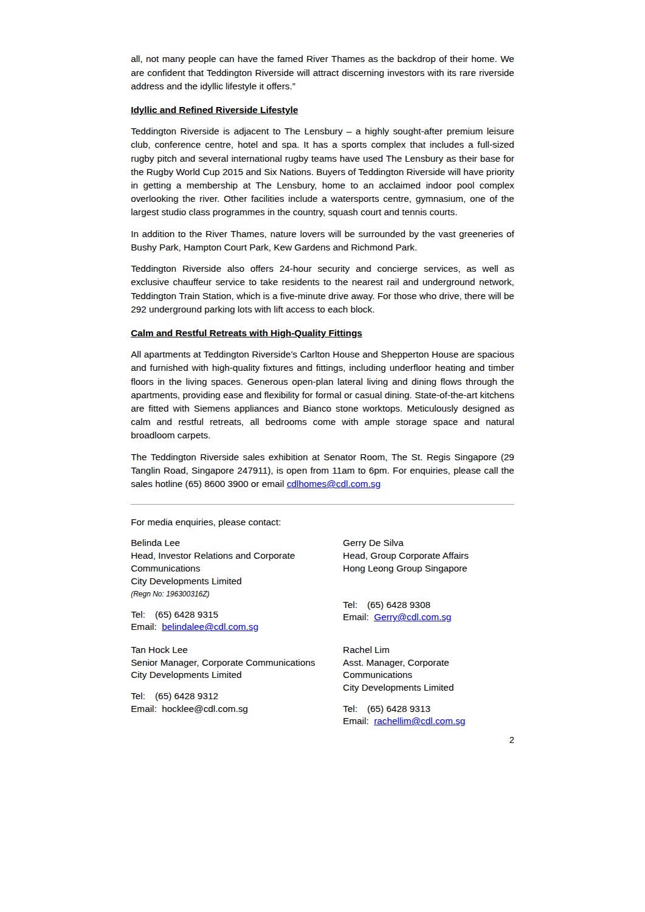all, not many people can have the famed River Thames as the backdrop of their home. We are confident that Teddington Riverside will attract discerning investors with its rare riverside address and the idyllic lifestyle it offers.”
Idyllic and Refined Riverside Lifestyle
Teddington Riverside is adjacent to The Lensbury – a highly sought-after premium leisure club, conference centre, hotel and spa. It has a sports complex that includes a full-sized rugby pitch and several international rugby teams have used The Lensbury as their base for the Rugby World Cup 2015 and Six Nations. Buyers of Teddington Riverside will have priority in getting a membership at The Lensbury, home to an acclaimed indoor pool complex overlooking the river. Other facilities include a watersports centre, gymnasium, one of the largest studio class programmes in the country, squash court and tennis courts.
In addition to the River Thames, nature lovers will be surrounded by the vast greeneries of Bushy Park, Hampton Court Park, Kew Gardens and Richmond Park.
Teddington Riverside also offers 24-hour security and concierge services, as well as exclusive chauffeur service to take residents to the nearest rail and underground network, Teddington Train Station, which is a five-minute drive away. For those who drive, there will be 292 underground parking lots with lift access to each block.
Calm and Restful Retreats with High-Quality Fittings
All apartments at Teddington Riverside’s Carlton House and Shepperton House are spacious and furnished with high-quality fixtures and fittings, including underfloor heating and timber floors in the living spaces. Generous open-plan lateral living and dining flows through the apartments, providing ease and flexibility for formal or casual dining. State-of-the-art kitchens are fitted with Siemens appliances and Bianco stone worktops. Meticulously designed as calm and restful retreats, all bedrooms come with ample storage space and natural broadloom carpets.
The Teddington Riverside sales exhibition at Senator Room, The St. Regis Singapore (29 Tanglin Road, Singapore 247911), is open from 11am to 6pm. For enquiries, please call the sales hotline (65) 8600 3900 or email cdlhomes@cdl.com.sg
For media enquiries, please contact:
| Belinda Lee Head, Investor Relations and Corporate Communications City Developments Limited (Regn No: 196300316Z) Tel: (65) 6428 9315 Email: belindalee@cdl.com.sg | Gerry De Silva Head, Group Corporate Affairs Hong Leong Group Singapore Tel: (65) 6428 9308 Email: Gerry@cdl.com.sg |
| Tan Hock Lee Senior Manager, Corporate Communications City Developments Limited Tel: (65) 6428 9312 Email: hocklee@cdl.com.sg | Rachel Lim Asst. Manager, Corporate Communications City Developments Limited Tel: (65) 6428 9313 Email: rachellim@cdl.com.sg |
2